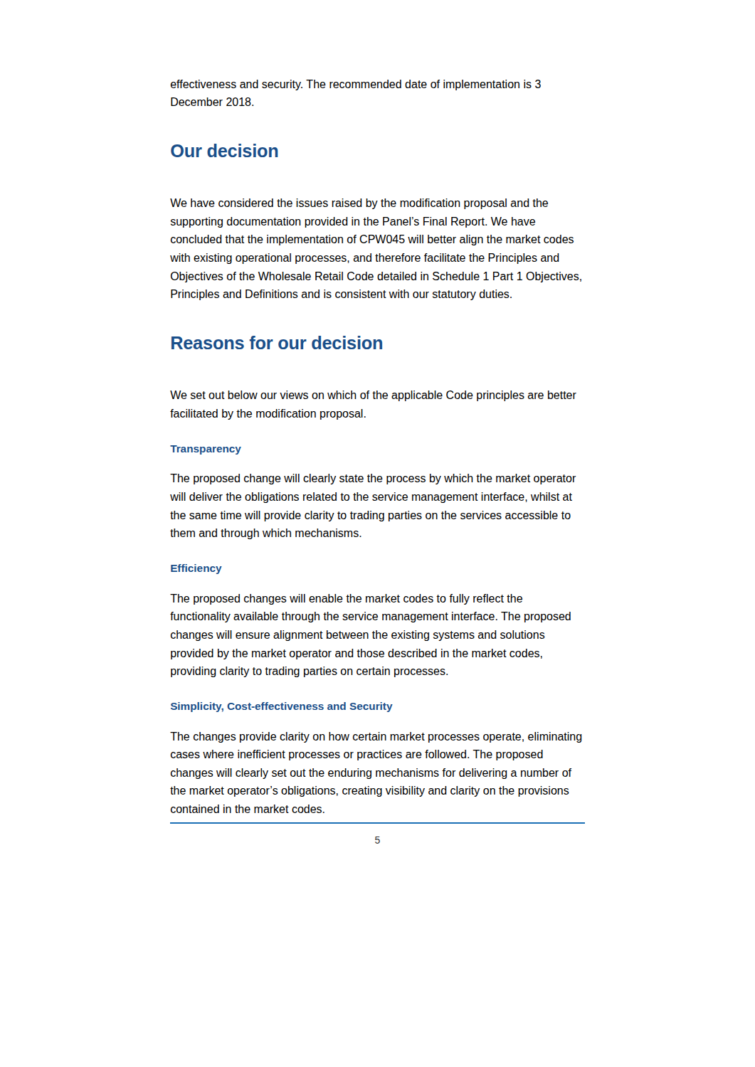effectiveness and security. The recommended date of implementation is 3 December 2018.
Our decision
We have considered the issues raised by the modification proposal and the supporting documentation provided in the Panel’s Final Report. We have concluded that the implementation of CPW045 will better align the market codes with existing operational processes, and therefore facilitate the Principles and Objectives of the Wholesale Retail Code detailed in Schedule 1 Part 1 Objectives, Principles and Definitions and is consistent with our statutory duties.
Reasons for our decision
We set out below our views on which of the applicable Code principles are better facilitated by the modification proposal.
Transparency
The proposed change will clearly state the process by which the market operator will deliver the obligations related to the service management interface, whilst at the same time will provide clarity to trading parties on the services accessible to them and through which mechanisms.
Efficiency
The proposed changes will enable the market codes to fully reflect the functionality available through the service management interface. The proposed changes will ensure alignment between the existing systems and solutions provided by the market operator and those described in the market codes, providing clarity to trading parties on certain processes.
Simplicity, Cost-effectiveness and Security
The changes provide clarity on how certain market processes operate, eliminating cases where inefficient processes or practices are followed. The proposed changes will clearly set out the enduring mechanisms for delivering a number of the market operator’s obligations, creating visibility and clarity on the provisions contained in the market codes.
5